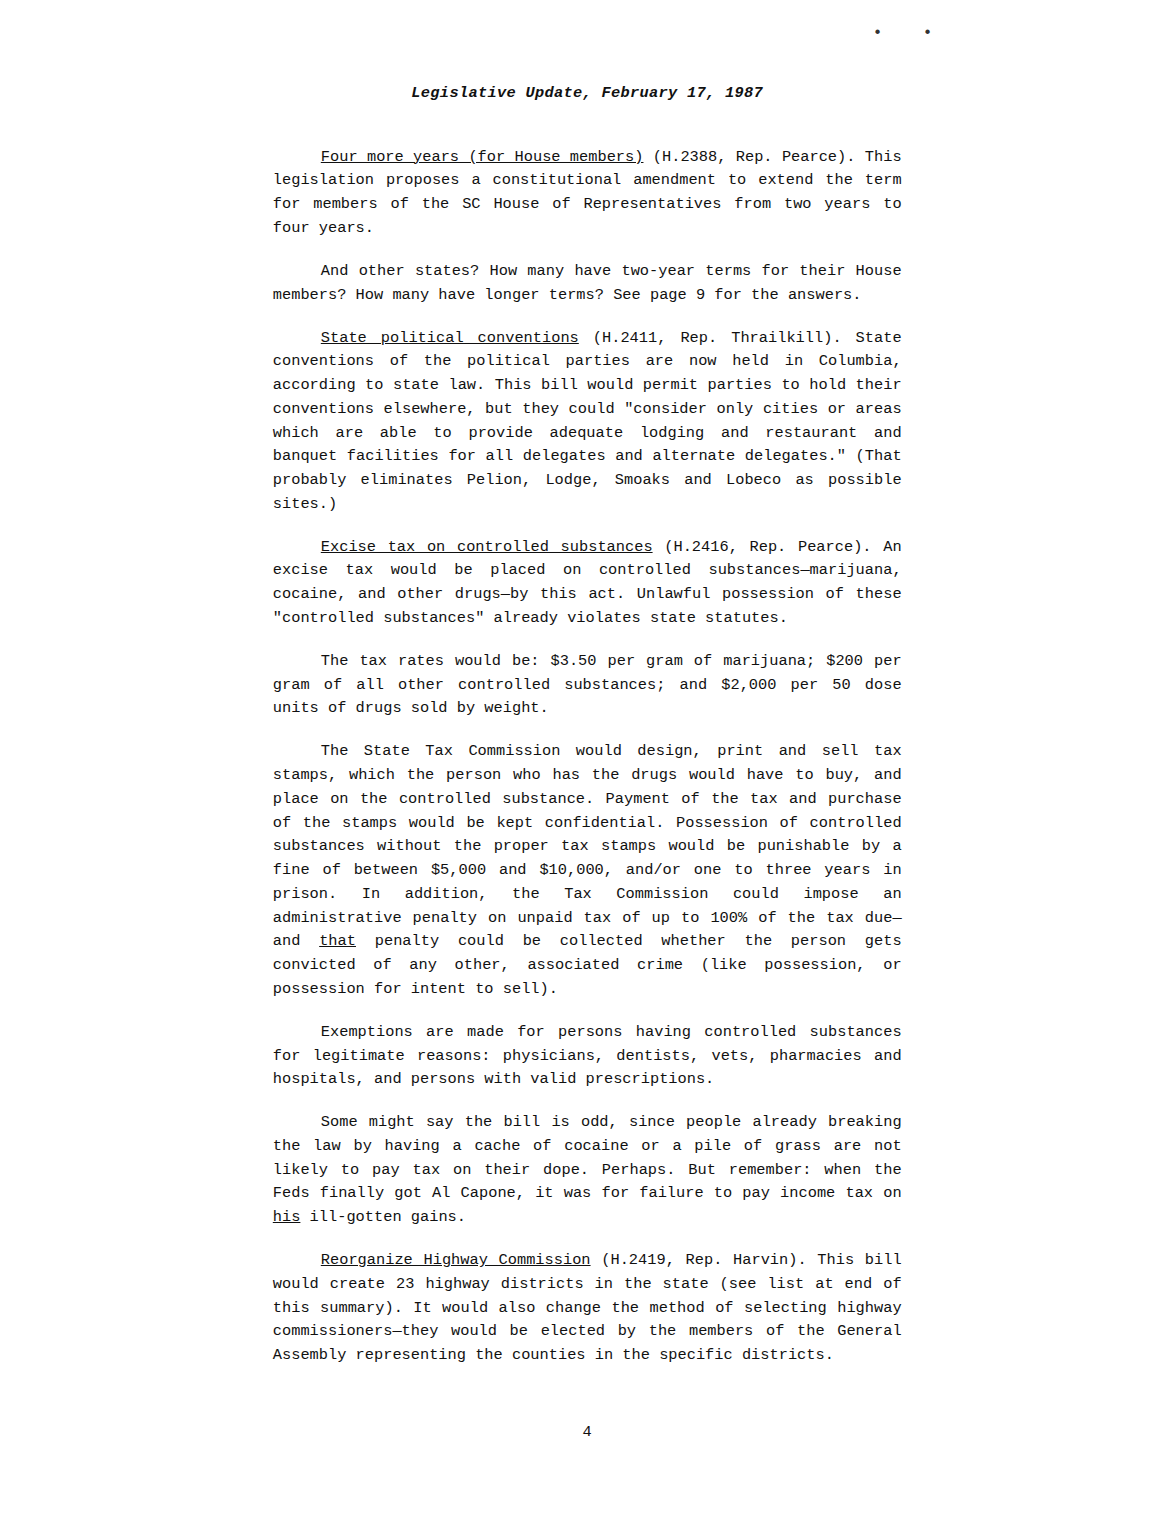• •
Legislative Update, February 17, 1987
Four more years (for House members) (H.2388, Rep. Pearce). This legislation proposes a constitutional amendment to extend the term for members of the SC House of Representatives from two years to four years.
And other states? How many have two‑year terms for their House members? How many have longer terms? See page 9 for the answers.
State political conventions (H.2411, Rep. Thrailkill). State conventions of the political parties are now held in Columbia, according to state law. This bill would permit parties to hold their conventions elsewhere, but they could "consider only cities or areas which are able to provide adequate lodging and restaurant and banquet facilities for all delegates and alternate delegates." (That probably eliminates Pelion, Lodge, Smoaks and Lobeco as possible sites.)
Excise tax on controlled substances (H.2416, Rep. Pearce). An excise tax would be placed on controlled substances—marijuana, cocaine, and other drugs—by this act. Unlawful possession of these "controlled substances" already violates state statutes.
The tax rates would be: $3.50 per gram of marijuana; $200 per gram of all other controlled substances; and $2,000 per 50 dose units of drugs sold by weight.
The State Tax Commission would design, print and sell tax stamps, which the person who has the drugs would have to buy, and place on the controlled substance. Payment of the tax and purchase of the stamps would be kept confidential. Possession of controlled substances without the proper tax stamps would be punishable by a fine of between $5,000 and $10,000, and/or one to three years in prison. In addition, the Tax Commission could impose an administrative penalty on unpaid tax of up to 100% of the tax due—and that penalty could be collected whether the person gets convicted of any other, associated crime (like possession, or possession for intent to sell).
Exemptions are made for persons having controlled substances for legitimate reasons: physicians, dentists, vets, pharmacies and hospitals, and persons with valid prescriptions.
Some might say the bill is odd, since people already breaking the law by having a cache of cocaine or a pile of grass are not likely to pay tax on their dope. Perhaps. But remember: when the Feds finally got Al Capone, it was for failure to pay income tax on his ill‑gotten gains.
Reorganize Highway Commission (H.2419, Rep. Harvin). This bill would create 23 highway districts in the state (see list at end of this summary). It would also change the method of selecting highway commissioners—they would be elected by the members of the General Assembly representing the counties in the specific districts.
4